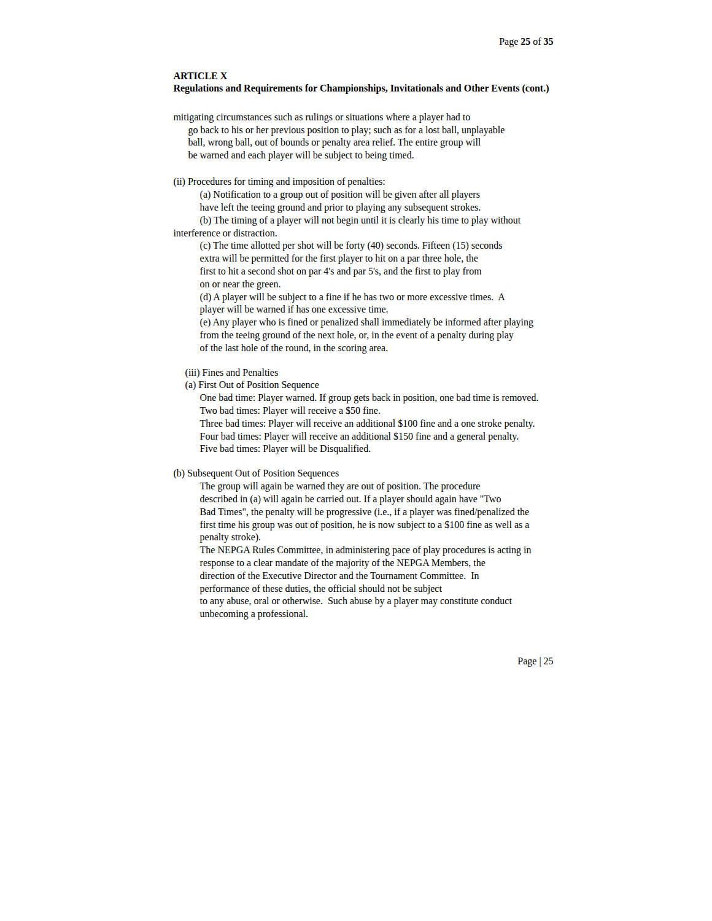Page 25 of 35
ARTICLE X
Regulations and Requirements for Championships, Invitationals and Other Events (cont.)
mitigating circumstances such as rulings or situations where a player had to
go back to his or her previous position to play; such as for a lost ball, unplayable
ball, wrong ball, out of bounds or penalty area relief. The entire group will
be warned and each player will be subject to being timed.
(ii) Procedures for timing and imposition of penalties:
(a) Notification to a group out of position will be given after all players
have left the teeing ground and prior to playing any subsequent strokes.
(b) The timing of a player will not begin until it is clearly his time to play without
interference or distraction.
(c) The time allotted per shot will be forty (40) seconds. Fifteen (15) seconds
extra will be permitted for the first player to hit on a par three hole, the
first to hit a second shot on par 4's and par 5's, and the first to play from
on or near the green.
(d) A player will be subject to a fine if he has two or more excessive times. A
player will be warned if has one excessive time.
(e) Any player who is fined or penalized shall immediately be informed after playing
from the teeing ground of the next hole, or, in the event of a penalty during play
of the last hole of the round, in the scoring area.
(iii) Fines and Penalties
(a) First Out of Position Sequence
One bad time: Player warned. If group gets back in position, one bad time is removed.
Two bad times: Player will receive a $50 fine.
Three bad times: Player will receive an additional $100 fine and a one stroke penalty.
Four bad times: Player will receive an additional $150 fine and a general penalty.
Five bad times: Player will be Disqualified.
(b) Subsequent Out of Position Sequences
The group will again be warned they are out of position. The procedure
described in (a) will again be carried out. If a player should again have "Two
Bad Times", the penalty will be progressive (i.e., if a player was fined/penalized the
first time his group was out of position, he is now subject to a $100 fine as well as a
penalty stroke).
The NEPGA Rules Committee, in administering pace of play procedures is acting in
response to a clear mandate of the majority of the NEPGA Members, the
direction of the Executive Director and the Tournament Committee. In
performance of these duties, the official should not be subject
to any abuse, oral or otherwise. Such abuse by a player may constitute conduct
unbecoming a professional.
Page | 25